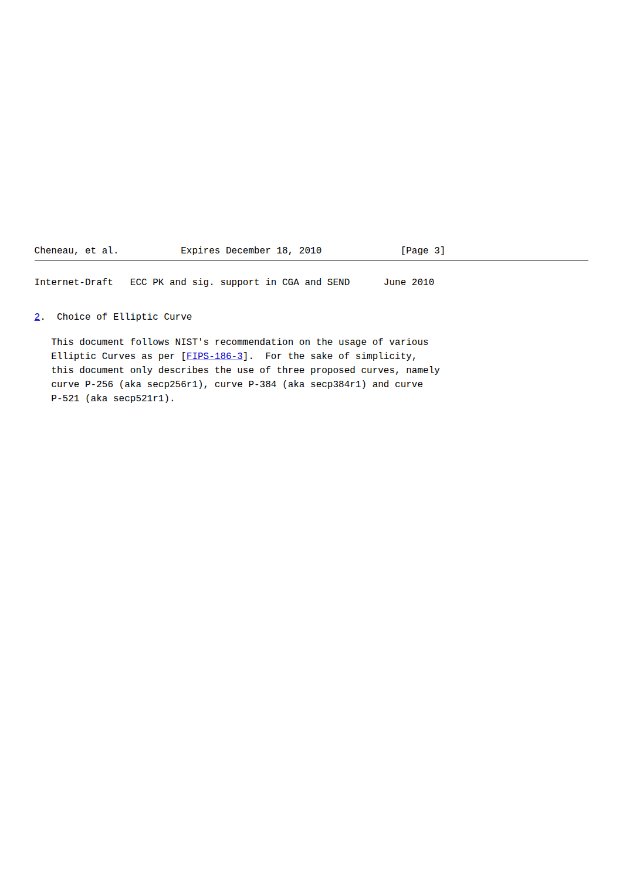Cheneau, et al.           Expires December 18, 2010              [Page 3]
Internet-Draft   ECC PK and sig. support in CGA and SEND      June 2010
2.  Choice of Elliptic Curve
   This document follows NIST's recommendation on the usage of various
   Elliptic Curves as per [FIPS-186-3].  For the sake of simplicity,
   this document only describes the use of three proposed curves, namely
   curve P-256 (aka secp256r1), curve P-384 (aka secp384r1) and curve
   P-521 (aka secp521r1).